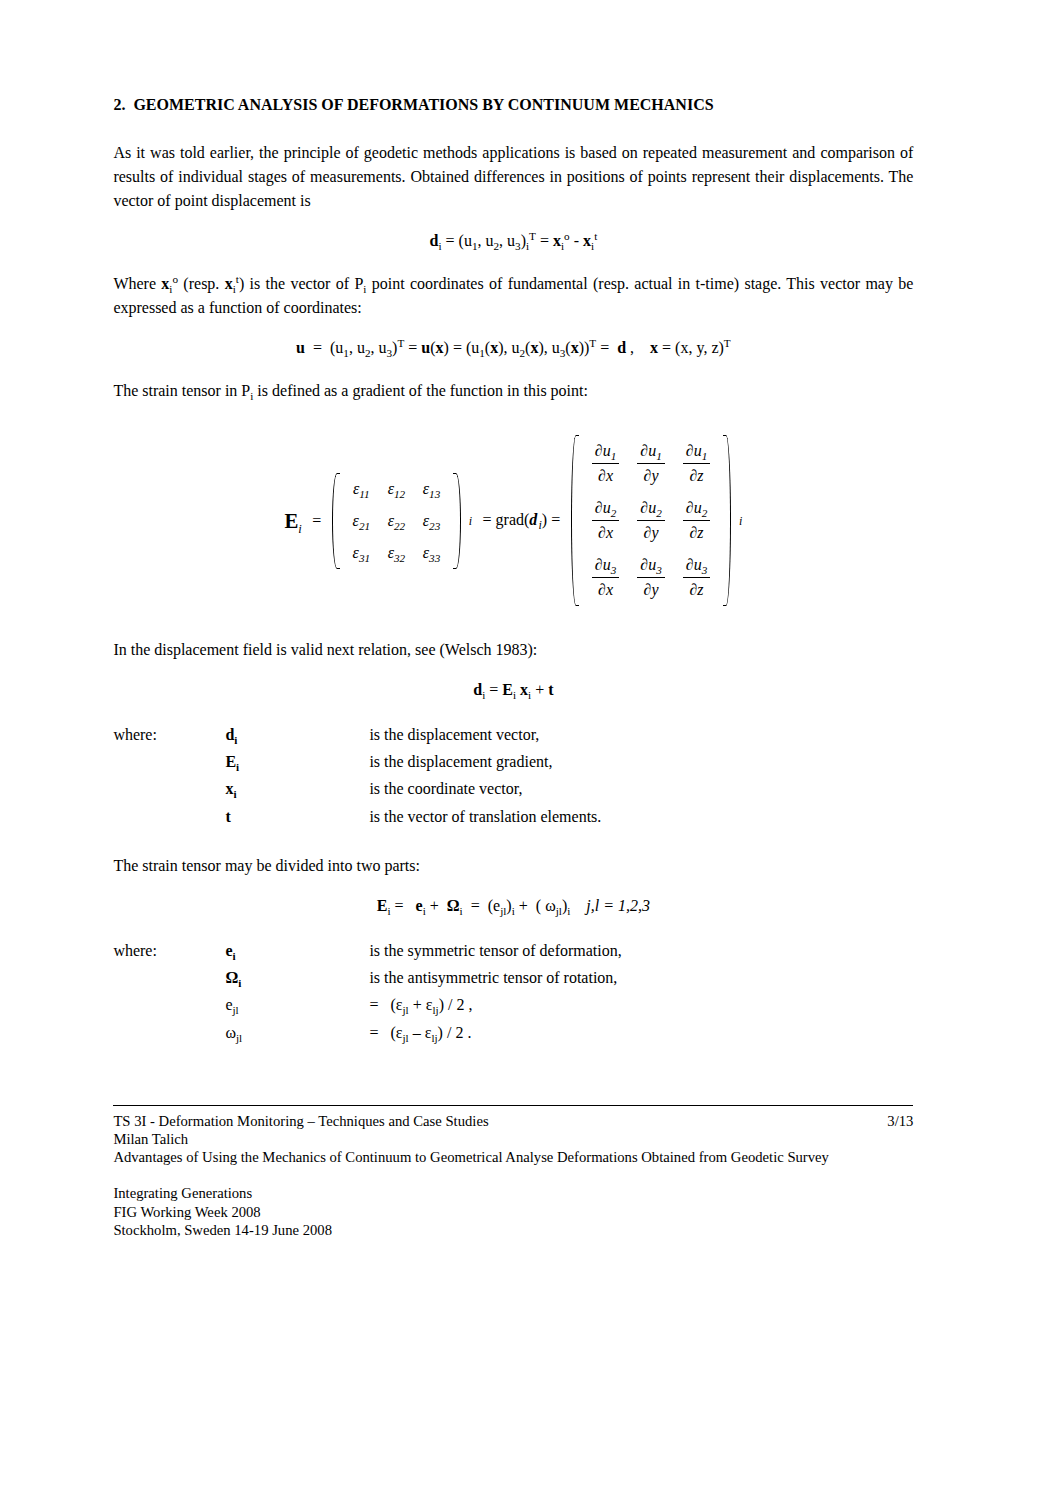2. GEOMETRIC ANALYSIS OF DEFORMATIONS BY CONTINUUM MECHANICS
As it was told earlier, the principle of geodetic methods applications is based on repeated measurement and comparison of results of individual stages of measurements. Obtained differences in positions of points represent their displacements. The vector of point displacement is
di = (u1, u2, u3)iT = xio - xit
Where xio (resp. xit) is the vector of Pi point coordinates of fundamental (resp. actual in t-time) stage. This vector may be expressed as a function of coordinates:
u = (u1, u2, u3)T = u(x) = (u1(x), u2(x), u3(x))T = d , x = (x, y, z)T
The strain tensor in Pi is defined as a gradient of the function in this point:
Ei =
| ε 11 | ε 12 | ε 13 |
| ε 21 | ε 22 | ε 23 |
| ε 31 | ε 32 | ε 33 |
i = grad(di) =
| ∂u 1 ∂x | ∂u 1 ∂y | ∂u 1 ∂z |
| ∂u 2 ∂x | ∂u 2 ∂y | ∂u 2 ∂z |
| ∂u 3 ∂x | ∂u 3 ∂y | ∂u 3 ∂z |
i
In the displacement field is valid next relation, see (Welsch 1983):
di = Ei xi + t
| where: | d i | is the displacement vector, |
| | E i | is the displacement gradient, |
| | x i | is the coordinate vector, |
| | t | is the vector of translation elements. |
The strain tensor may be divided into two parts:
Ei = ei + Ωi = (ejl)i + ( ωjl)i j,l = 1,2,3
| where: | e i | is the symmetric tensor of deformation, |
| | Ω i | is the antisymmetric tensor of rotation, |
| | e jl | = (ε jl + ε lj ) / 2 , |
| | ω jl | = (ε jl – ε lj ) / 2 . |
TS 3I - Deformation Monitoring – Techniques and Case Studies
Milan Talich
Advantages of Using the Mechanics of Continuum to Geometrical Analyse Deformations Obtained from Geodetic Survey
3/13
Integrating Generations
FIG Working Week 2008
Stockholm, Sweden 14-19 June 2008